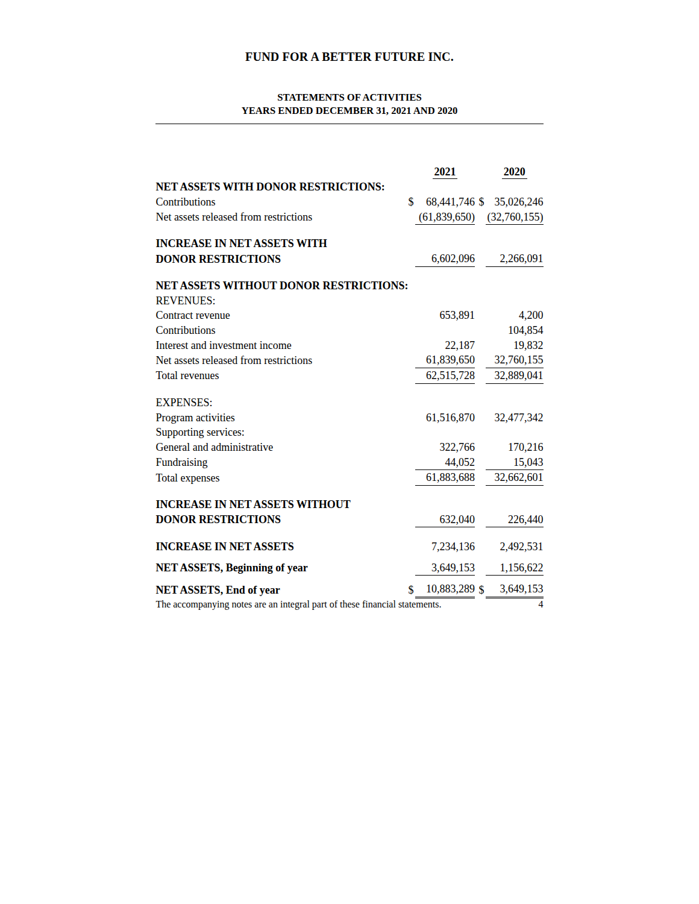FUND FOR A BETTER FUTURE INC.
STATEMENTS OF ACTIVITIES
YEARS ENDED DECEMBER 31, 2021 AND 2020
| | | 2021 | | | 2020 |
| NET ASSETS WITH DONOR RESTRICTIONS: | | | | | |
| Contributions | $ | 68,441,746 | | $ | 35,026,246 |
| Net assets released from restrictions | | (61,839,650) | | | (32,760,155) |
| INCREASE IN NET ASSETS WITH | | | | | |
| DONOR RESTRICTIONS | | 6,602,096 | | | 2,266,091 |
| NET ASSETS WITHOUT DONOR RESTRICTIONS: | | | | | |
| REVENUES: | | | | | |
| Contract revenue | | 653,891 | | | 4,200 |
| Contributions | | | | | 104,854 |
| Interest and investment income | | 22,187 | | | 19,832 |
| Net assets released from restrictions | | 61,839,650 | | | 32,760,155 |
| Total revenues | | 62,515,728 | | | 32,889,041 |
| EXPENSES: | | | | | |
| Program activities | | 61,516,870 | | | 32,477,342 |
| Supporting services: | | | | | |
| General and administrative | | 322,766 | | | 170,216 |
| Fundraising | | 44,052 | | | 15,043 |
| Total expenses | | 61,883,688 | | | 32,662,601 |
| INCREASE IN NET ASSETS WITHOUT | | | | | |
| DONOR RESTRICTIONS | | 632,040 | | | 226,440 |
| INCREASE IN NET ASSETS | | 7,234,136 | | | 2,492,531 |
| NET ASSETS, Beginning of year | | 3,649,153 | | | 1,156,622 |
| NET ASSETS, End of year | $ | 10,883,289 | | $ | 3,649,153 |
The accompanying notes are an integral part of these financial statements. 4